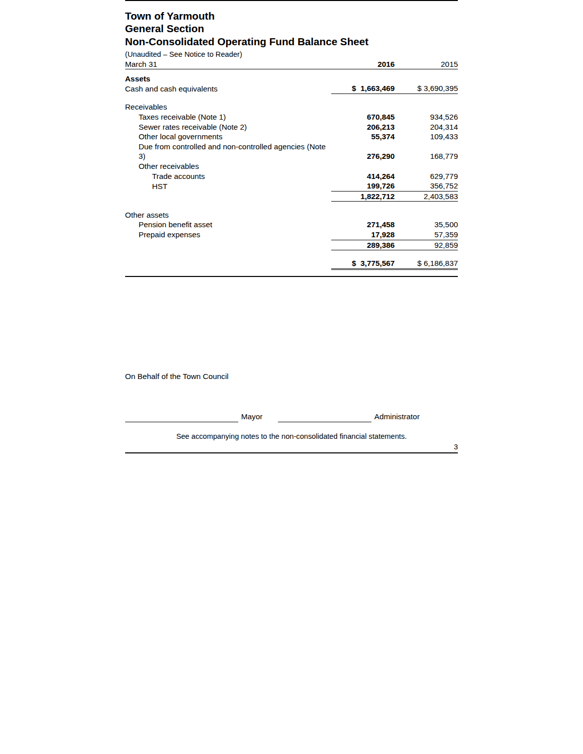Town of Yarmouth
General Section
Non-Consolidated Operating Fund Balance Sheet
(Unaudited – See Notice to Reader)
| March 31 | 2016 | 2015 |
| Assets | | |
| Cash and cash equivalents | $ 1,663,469 | $ 3,690,395 |
| Receivables | | |
| Taxes receivable (Note 1) | 670,845 | 934,526 |
| Sewer rates receivable (Note 2) | 206,213 | 204,314 |
| Other local governments | 55,374 | 109,433 |
| Due from controlled and non-controlled agencies (Note 3) | 276,290 | 168,779 |
| Other receivables | | |
| Trade accounts | 414,264 | 629,779 |
| HST | 199,726 | 356,752 |
| | 1,822,712 | 2,403,583 |
| Other assets | | |
| Pension benefit asset | 271,458 | 35,500 |
| Prepaid expenses | 17,928 | 57,359 |
| | 289,386 | 92,859 |
| | $ 3,775,567 | $ 6,186,837 |
On Behalf of the Town Council
| | Mayor | | Administrator |
See accompanying notes to the non-consolidated financial statements.
3